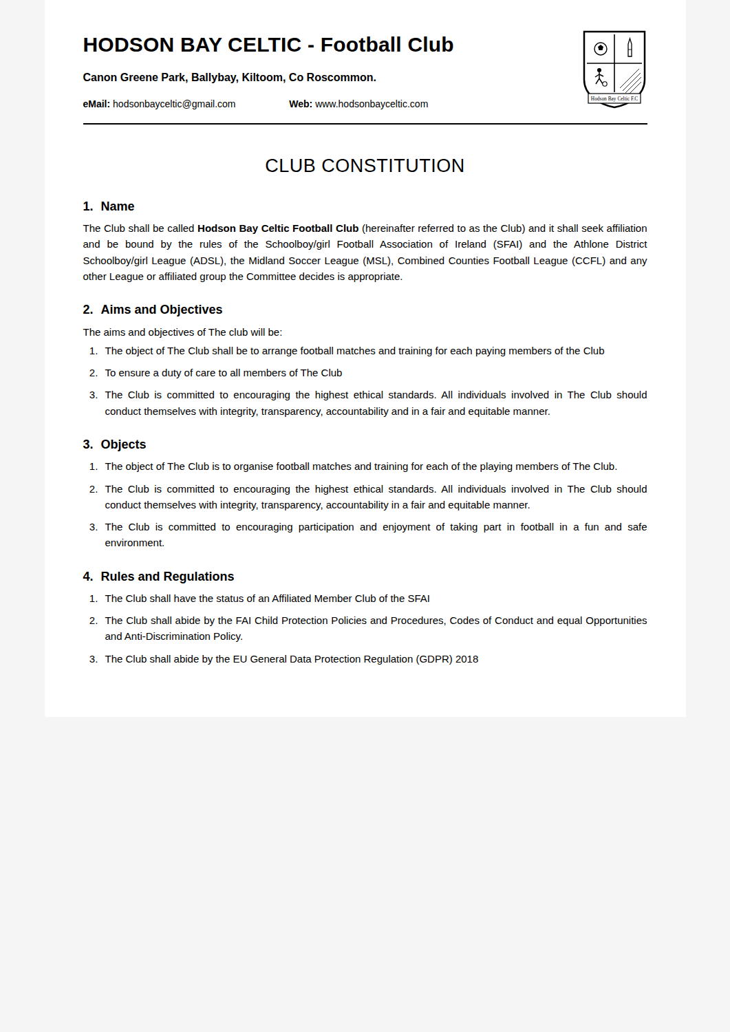Hodson Bay Celtic F.C
HODSON BAY CELTIC - Football Club
Canon Greene Park, Ballybay, Kiltoom, Co Roscommon.
eMail: hodsonbayceltic@gmail.com Web: www.hodsonbayceltic.com
CLUB CONSTITUTION
1. Name
The Club shall be called Hodson Bay Celtic Football Club (hereinafter referred to as the Club) and it shall seek affiliation and be bound by the rules of the Schoolboy/girl Football Association of Ireland (SFAI) and the Athlone District Schoolboy/girl League (ADSL), the Midland Soccer League (MSL), Combined Counties Football League (CCFL) and any other League or affiliated group the Committee decides is appropriate.
2. Aims and Objectives
The aims and objectives of The club will be:
The object of The Club shall be to arrange football matches and training for each paying members of the Club
To ensure a duty of care to all members of The Club
The Club is committed to encouraging the highest ethical standards. All individuals involved in The Club should conduct themselves with integrity, transparency, accountability and in a fair and equitable manner.
3. Objects
The object of The Club is to organise football matches and training for each of the playing members of The Club.
The Club is committed to encouraging the highest ethical standards. All individuals involved in The Club should conduct themselves with integrity, transparency, accountability in a fair and equitable manner.
The Club is committed to encouraging participation and enjoyment of taking part in football in a fun and safe environment.
4. Rules and Regulations
The Club shall have the status of an Affiliated Member Club of the SFAI
The Club shall abide by the FAI Child Protection Policies and Procedures, Codes of Conduct and equal Opportunities and Anti-Discrimination Policy.
The Club shall abide by the EU General Data Protection Regulation (GDPR) 2018